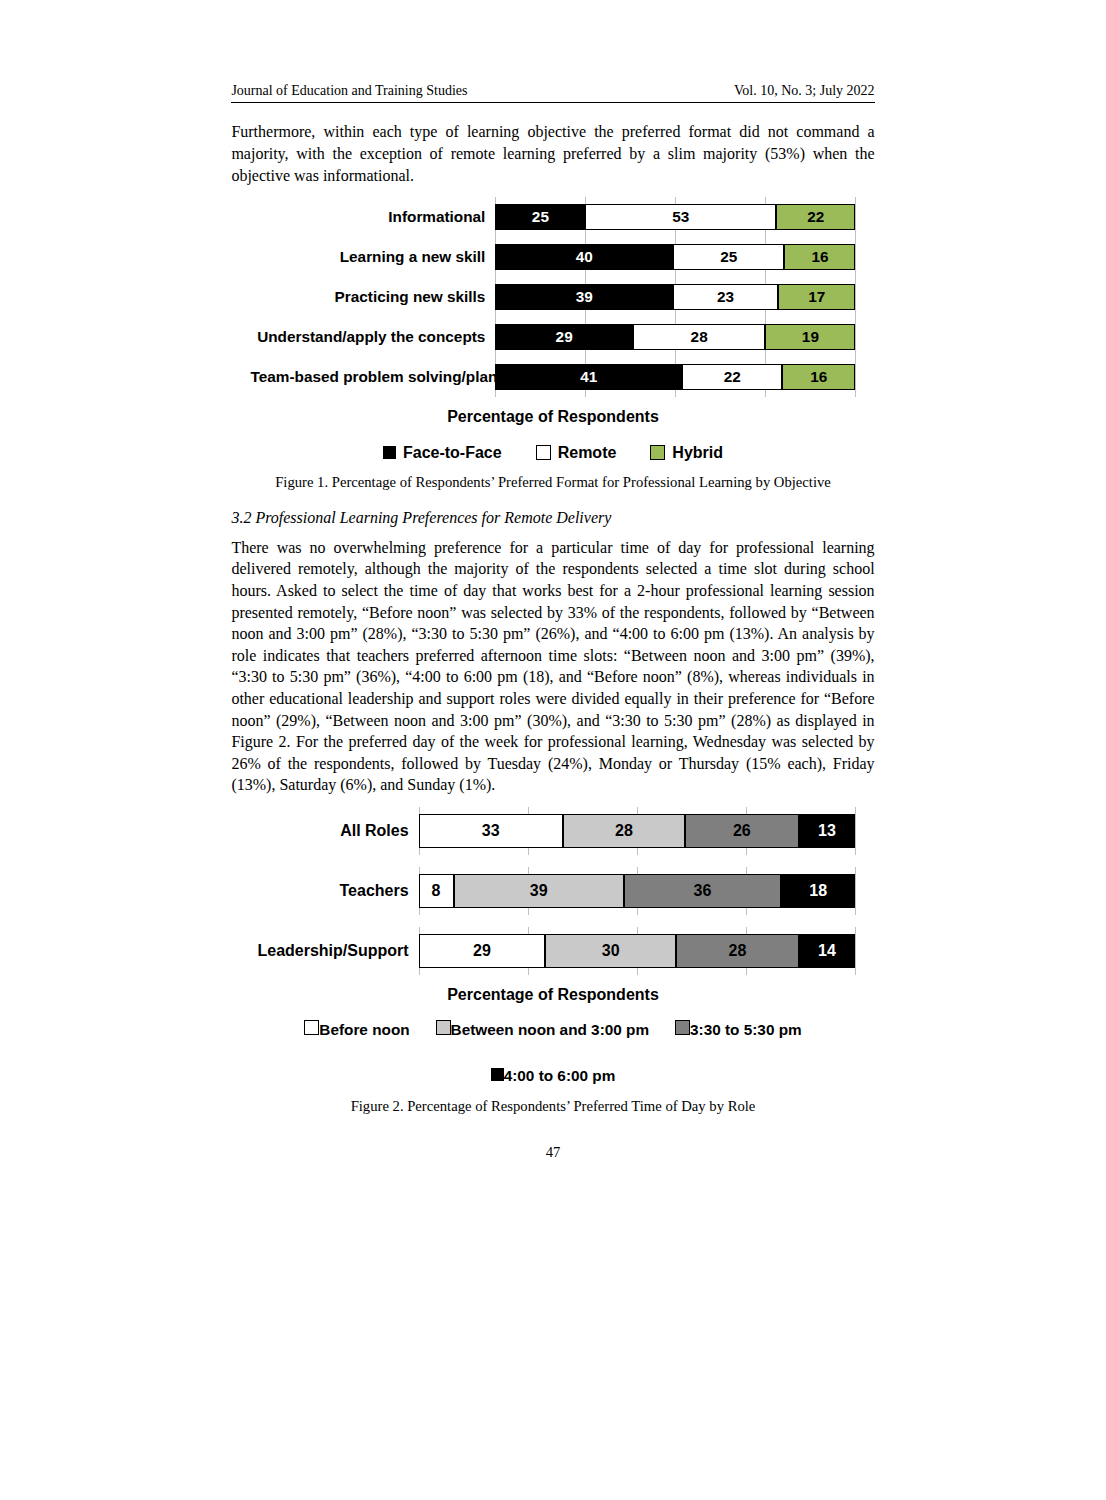Journal of Education and Training Studies
Vol. 10, No. 3; July 2022
Furthermore, within each type of learning objective the preferred format did not command a majority, with the exception of remote learning preferred by a slim majority (53%) when the objective was informational.
Informational
25
53
22
Learning a new skill
40
25
16
Practicing new skills
39
23
17
Understand/apply the concepts
29
28
19
Team-based problem solving/planning
41
22
16
Percentage of Respondents
Face-to-Face
Remote
Hybrid
Figure 1. Percentage of Respondents’ Preferred Format for Professional Learning by Objective
3.2 Professional Learning Preferences for Remote Delivery
There was no overwhelming preference for a particular time of day for professional learning delivered remotely, although the majority of the respondents selected a time slot during school hours. Asked to select the time of day that works best for a 2-hour professional learning session presented remotely, “Before noon” was selected by 33% of the respondents, followed by “Between noon and 3:00 pm” (28%), “3:30 to 5:30 pm” (26%), and “4:00 to 6:00 pm (13%). An analysis by role indicates that teachers preferred afternoon time slots: “Between noon and 3:00 pm” (39%), “3:30 to 5:30 pm” (36%), “4:00 to 6:00 pm (18), and “Before noon” (8%), whereas individuals in other educational leadership and support roles were divided equally in their preference for “Before noon” (29%), “Between noon and 3:00 pm” (30%), and “3:30 to 5:30 pm” (28%) as displayed in Figure 2. For the preferred day of the week for professional learning, Wednesday was selected by 26% of the respondents, followed by Tuesday (24%), Monday or Thursday (15% each), Friday (13%), Saturday (6%), and Sunday (1%).
All Roles
33
28
26
13
Teachers
8
39
36
18
Leadership/Support
29
30
28
14
Percentage of Respondents
Before noon
Between noon and 3:00 pm
3:30 to 5:30 pm
4:00 to 6:00 pm
Figure 2. Percentage of Respondents’ Preferred Time of Day by Role
47